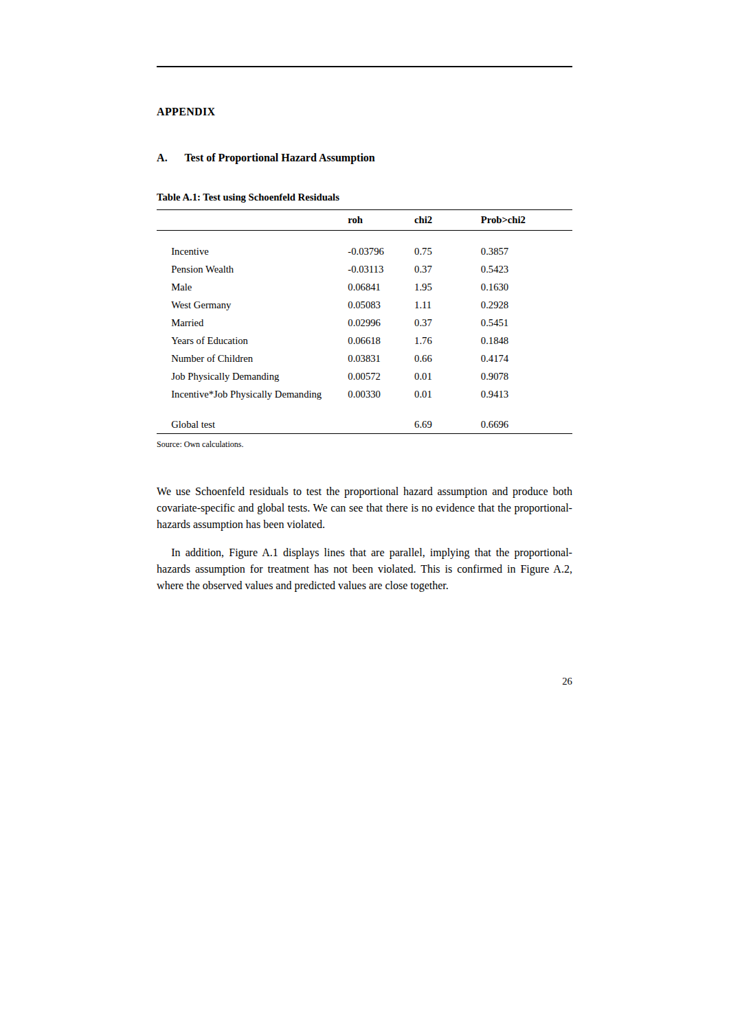APPENDIX
A. Test of Proportional Hazard Assumption
Table A.1: Test using Schoenfeld Residuals
| | roh | chi2 | Prob>chi2 |
| --- | --- | --- | --- |
| Incentive | -0.03796 | 0.75 | 0.3857 |
| Pension Wealth | -0.03113 | 0.37 | 0.5423 |
| Male | 0.06841 | 1.95 | 0.1630 |
| West Germany | 0.05083 | 1.11 | 0.2928 |
| Married | 0.02996 | 0.37 | 0.5451 |
| Years of Education | 0.06618 | 1.76 | 0.1848 |
| Number of Children | 0.03831 | 0.66 | 0.4174 |
| Job Physically Demanding | 0.00572 | 0.01 | 0.9078 |
| Incentive*Job Physically Demanding | 0.00330 | 0.01 | 0.9413 |
| Global test | | 6.69 | 0.6696 |
Source: Own calculations.
We use Schoenfeld residuals to test the proportional hazard assumption and produce both covariate-specific and global tests. We can see that there is no evidence that the proportional-hazards assumption has been violated.
In addition, Figure A.1 displays lines that are parallel, implying that the proportional-hazards assumption for treatment has not been violated. This is confirmed in Figure A.2, where the observed values and predicted values are close together.
26